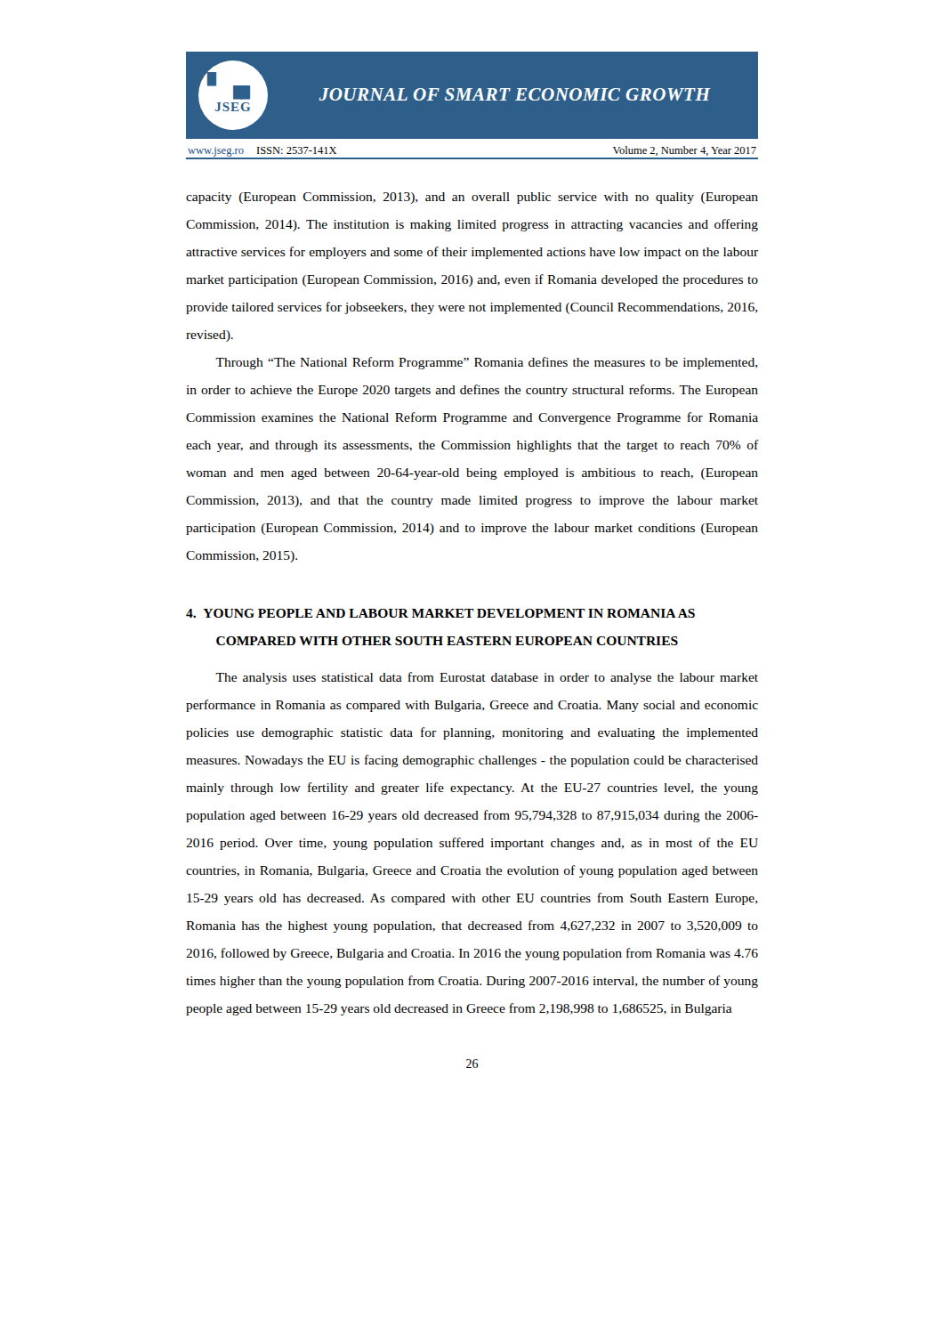▘▗▖
JSEG
JOURNAL OF SMART ECONOMIC GROWTH
www.jseg.ro ISSN: 2537-141X
Volume 2, Number 4, Year 2017
capacity (European Commission, 2013), and an overall public service with no quality (European Commission, 2014). The institution is making limited progress in attracting vacancies and offering attractive services for employers and some of their implemented actions have low impact on the labour market participation (European Commission, 2016) and, even if Romania developed the procedures to provide tailored services for jobseekers, they were not implemented (Council Recommendations, 2016, revised).
Through “The National Reform Programme” Romania defines the measures to be implemented, in order to achieve the Europe 2020 targets and defines the country structural reforms. The European Commission examines the National Reform Programme and Convergence Programme for Romania each year, and through its assessments, the Commission highlights that the target to reach 70% of woman and men aged between 20-64-year-old being employed is ambitious to reach, (European Commission, 2013), and that the country made limited progress to improve the labour market participation (European Commission, 2014) and to improve the labour market conditions (European Commission, 2015).
4. YOUNG PEOPLE AND LABOUR MARKET DEVELOPMENT IN ROMANIA AS COMPARED WITH OTHER SOUTH EASTERN EUROPEAN COUNTRIES
The analysis uses statistical data from Eurostat database in order to analyse the labour market performance in Romania as compared with Bulgaria, Greece and Croatia. Many social and economic policies use demographic statistic data for planning, monitoring and evaluating the implemented measures. Nowadays the EU is facing demographic challenges - the population could be characterised mainly through low fertility and greater life expectancy. At the EU-27 countries level, the young population aged between 16-29 years old decreased from 95,794,328 to 87,915,034 during the 2006-2016 period. Over time, young population suffered important changes and, as in most of the EU countries, in Romania, Bulgaria, Greece and Croatia the evolution of young population aged between 15-29 years old has decreased. As compared with other EU countries from South Eastern Europe, Romania has the highest young population, that decreased from 4,627,232 in 2007 to 3,520,009 to 2016, followed by Greece, Bulgaria and Croatia. In 2016 the young population from Romania was 4.76 times higher than the young population from Croatia. During 2007-2016 interval, the number of young people aged between 15-29 years old decreased in Greece from 2,198,998 to 1,686525, in Bulgaria
26